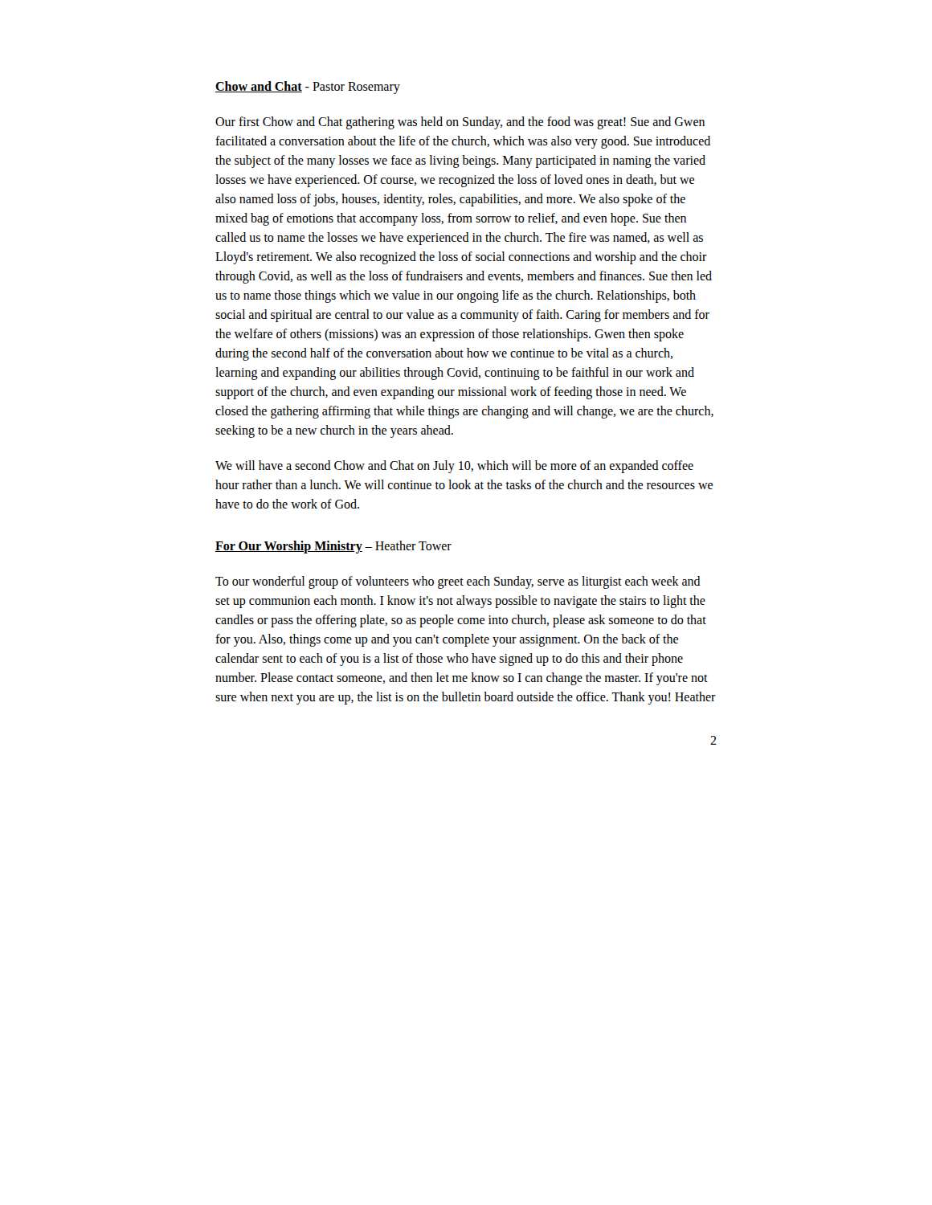Chow and Chat
- Pastor Rosemary
Our first Chow and Chat gathering was held on Sunday, and the food was great! Sue and Gwen facilitated a conversation about the life of the church, which was also very good. Sue introduced the subject of the many losses we face as living beings. Many participated in naming the varied losses we have experienced. Of course, we recognized the loss of loved ones in death, but we also named loss of jobs, houses, identity, roles, capabilities, and more. We also spoke of the mixed bag of emotions that accompany loss, from sorrow to relief, and even hope. Sue then called us to name the losses we have experienced in the church. The fire was named, as well as Lloyd's retirement. We also recognized the loss of social connections and worship and the choir through Covid, as well as the loss of fundraisers and events, members and finances. Sue then led us to name those things which we value in our ongoing life as the church. Relationships, both social and spiritual are central to our value as a community of faith. Caring for members and for the welfare of others (missions) was an expression of those relationships. Gwen then spoke during the second half of the conversation about how we continue to be vital as a church, learning and expanding our abilities through Covid, continuing to be faithful in our work and support of the church, and even expanding our missional work of feeding those in need. We closed the gathering affirming that while things are changing and will change, we are the church, seeking to be a new church in the years ahead.
We will have a second Chow and Chat on July 10, which will be more of an expanded coffee hour rather than a lunch. We will continue to look at the tasks of the church and the resources we have to do the work of God.
For Our Worship Ministry
– Heather Tower
To our wonderful group of volunteers who greet each Sunday, serve as liturgist each week and set up communion each month. I know it's not always possible to navigate the stairs to light the candles or pass the offering plate, so as people come into church, please ask someone to do that for you. Also, things come up and you can't complete your assignment. On the back of the calendar sent to each of you is a list of those who have signed up to do this and their phone number. Please contact someone, and then let me know so I can change the master. If you're not sure when next you are up, the list is on the bulletin board outside the office. Thank you! Heather
2